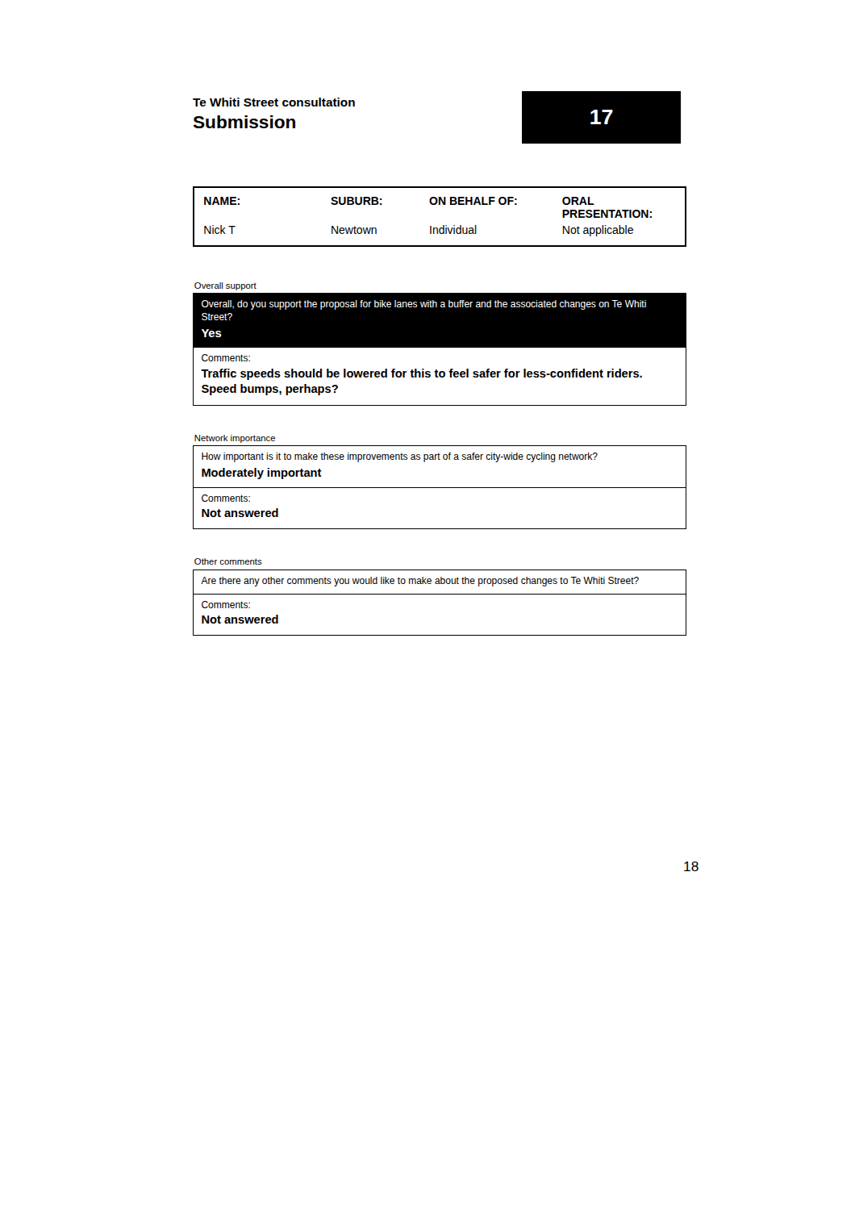Te Whiti Street consultation
Submission
17
| NAME: | SUBURB: | ON BEHALF OF: | ORAL PRESENTATION: |
| Nick T | Newtown | Individual | Not applicable |
Overall support
Overall, do you support the proposal for bike lanes with a buffer and the associated changes on Te Whiti Street?
Yes
Comments:
Traffic speeds should be lowered for this to feel safer for less-confident riders. Speed bumps, perhaps?
Network importance
How important is it to make these improvements as part of a safer city-wide cycling network?
Moderately important
Comments:
Not answered
Other comments
Are there any other comments you would like to make about the proposed changes to Te Whiti Street?
Comments:
Not answered
18